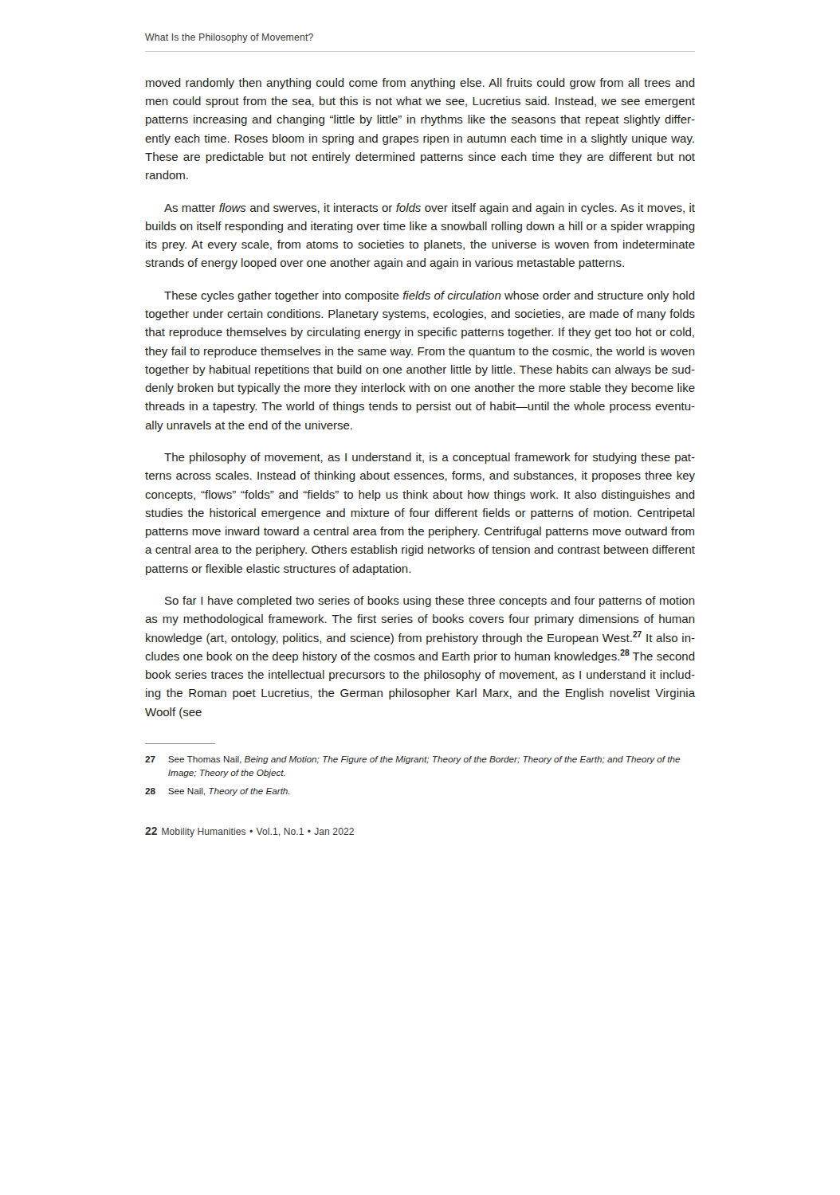What Is the Philosophy of Movement?
moved randomly then anything could come from anything else. All fruits could grow from all trees and men could sprout from the sea, but this is not what we see, Lucretius said. Instead, we see emergent patterns increasing and changing “little by little” in rhythms like the seasons that repeat slightly differently each time. Roses bloom in spring and grapes ripen in autumn each time in a slightly unique way. These are predictable but not entirely determined patterns since each time they are different but not random.
As matter flows and swerves, it interacts or folds over itself again and again in cycles. As it moves, it builds on itself responding and iterating over time like a snowball rolling down a hill or a spider wrapping its prey. At every scale, from atoms to societies to planets, the universe is woven from indeterminate strands of energy looped over one another again and again in various metastable patterns.
These cycles gather together into composite fields of circulation whose order and structure only hold together under certain conditions. Planetary systems, ecologies, and societies, are made of many folds that reproduce themselves by circulating energy in specific patterns together. If they get too hot or cold, they fail to reproduce themselves in the same way. From the quantum to the cosmic, the world is woven together by habitual repetitions that build on one another little by little. These habits can always be suddenly broken but typically the more they interlock with on one another the more stable they become like threads in a tapestry. The world of things tends to persist out of habit—until the whole process eventually unravels at the end of the universe.
The philosophy of movement, as I understand it, is a conceptual framework for studying these patterns across scales. Instead of thinking about essences, forms, and substances, it proposes three key concepts, “flows” “folds” and “fields” to help us think about how things work. It also distinguishes and studies the historical emergence and mixture of four different fields or patterns of motion. Centripetal patterns move inward toward a central area from the periphery. Centrifugal patterns move outward from a central area to the periphery. Others establish rigid networks of tension and contrast between different patterns or flexible elastic structures of adaptation.
So far I have completed two series of books using these three concepts and four patterns of motion as my methodological framework. The first series of books covers four primary dimensions of human knowledge (art, ontology, politics, and science) from prehistory through the European West.27 It also includes one book on the deep history of the cosmos and Earth prior to human knowledges.28 The second book series traces the intellectual precursors to the philosophy of movement, as I understand it including the Roman poet Lucretius, the German philosopher Karl Marx, and the English novelist Virginia Woolf (see
27 See Thomas Nail, Being and Motion; The Figure of the Migrant; Theory of the Border; Theory of the Earth; and Theory of the Image; Theory of the Object.
28 See Nail, Theory of the Earth.
22 Mobility Humanities•Vol.1, No.1•Jan 2022